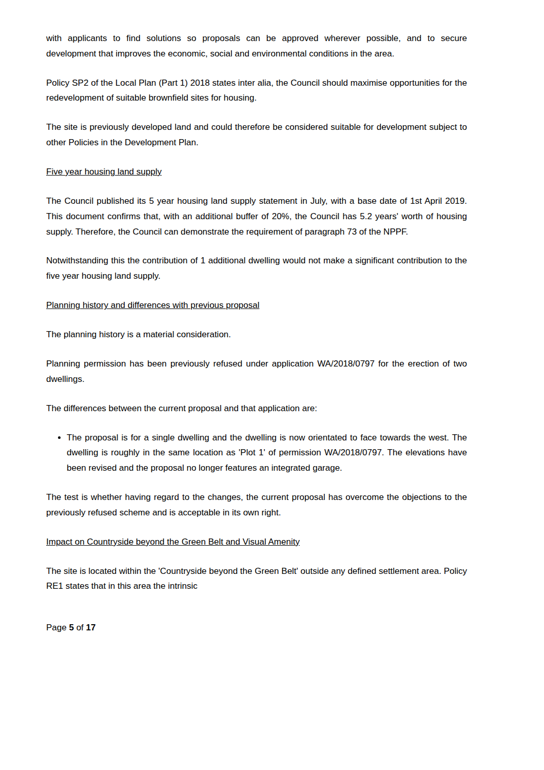with applicants to find solutions so proposals can be approved wherever possible, and to secure development that improves the economic, social and environmental conditions in the area.
Policy SP2 of the Local Plan (Part 1) 2018 states inter alia, the Council should maximise opportunities for the redevelopment of suitable brownfield sites for housing.
The site is previously developed land and could therefore be considered suitable for development subject to other Policies in the Development Plan.
Five year housing land supply
The Council published its 5 year housing land supply statement in July, with a base date of 1st April 2019. This document confirms that, with an additional buffer of 20%, the Council has 5.2 years' worth of housing supply. Therefore, the Council can demonstrate the requirement of paragraph 73 of the NPPF.
Notwithstanding this the contribution of 1 additional dwelling would not make a significant contribution to the five year housing land supply.
Planning history and differences with previous proposal
The planning history is a material consideration.
Planning permission has been previously refused under application WA/2018/0797 for the erection of two dwellings.
The differences between the current proposal and that application are:
The proposal is for a single dwelling and the dwelling is now orientated to face towards the west. The dwelling is roughly in the same location as 'Plot 1' of permission WA/2018/0797. The elevations have been revised and the proposal no longer features an integrated garage.
The test is whether having regard to the changes, the current proposal has overcome the objections to the previously refused scheme and is acceptable in its own right.
Impact on Countryside beyond the Green Belt and Visual Amenity
The site is located within the 'Countryside beyond the Green Belt' outside any defined settlement area. Policy RE1 states that in this area the intrinsic
Page 5 of 17